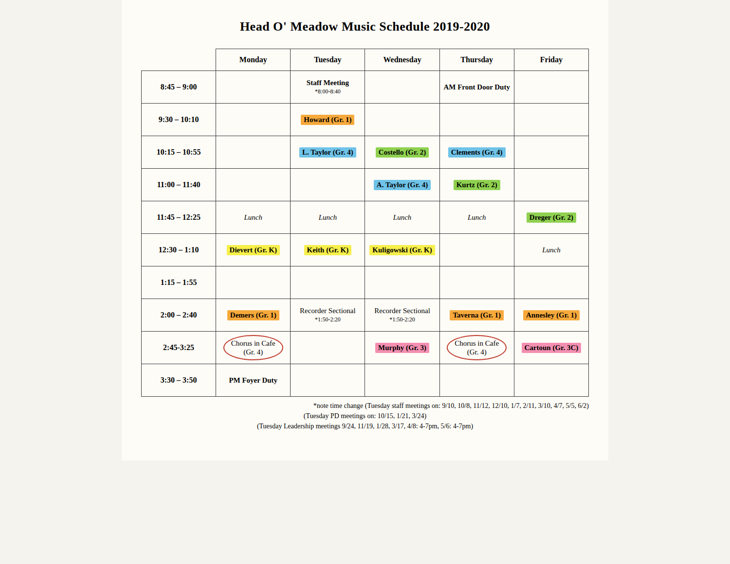Head O' Meadow Music Schedule 2019-2020
| | Monday | Tuesday | Wednesday | Thursday | Friday |
| --- | --- | --- | --- | --- | --- |
| 8:45 – 9:00 | | Staff Meeting *8:00-8:40 | | AM Front Door Duty | |
| 9:30 – 10:10 | | Howard (Gr. 1) | | | |
| 10:15 – 10:55 | | L. Taylor (Gr. 4) | Costello (Gr. 2) | Clements (Gr. 4) | |
| 11:00 – 11:40 | | | A. Taylor (Gr. 4) | Kurtz (Gr. 2) | |
| 11:45 – 12:25 | Lunch | Lunch | Lunch | Lunch | Dreger (Gr. 2) |
| 12:30 – 1:10 | Dievert (Gr. K) | Keith (Gr. K) | Kuligowski (Gr. K) | | Lunch |
| 1:15 – 1:55 | | | | | |
| 2:00 – 2:40 | Demers (Gr. 1) | Recorder Sectional *1:50-2:20 | Recorder Sectional *1:50-2:20 | Taverna (Gr. 1) | Annesley (Gr. 1) |
| 2:45-3:25 | Chorus in Cafe (Gr. 4) | | Murphy (Gr. 3) | Chorus in Cafe (Gr. 4) | Cartoun (Gr. 3C) |
| 3:30 – 3:50 | PM Foyer Duty | | | | |
*note time change (Tuesday staff meetings on: 9/10, 10/8, 11/12, 12/10, 1/7, 2/11, 3/10, 4/7, 5/5, 6/2)
(Tuesday PD meetings on: 10/15, 1/21, 3/24)
(Tuesday Leadership meetings 9/24, 11/19, 1/28, 3/17, 4/8: 4-7pm, 5/6: 4-7pm)